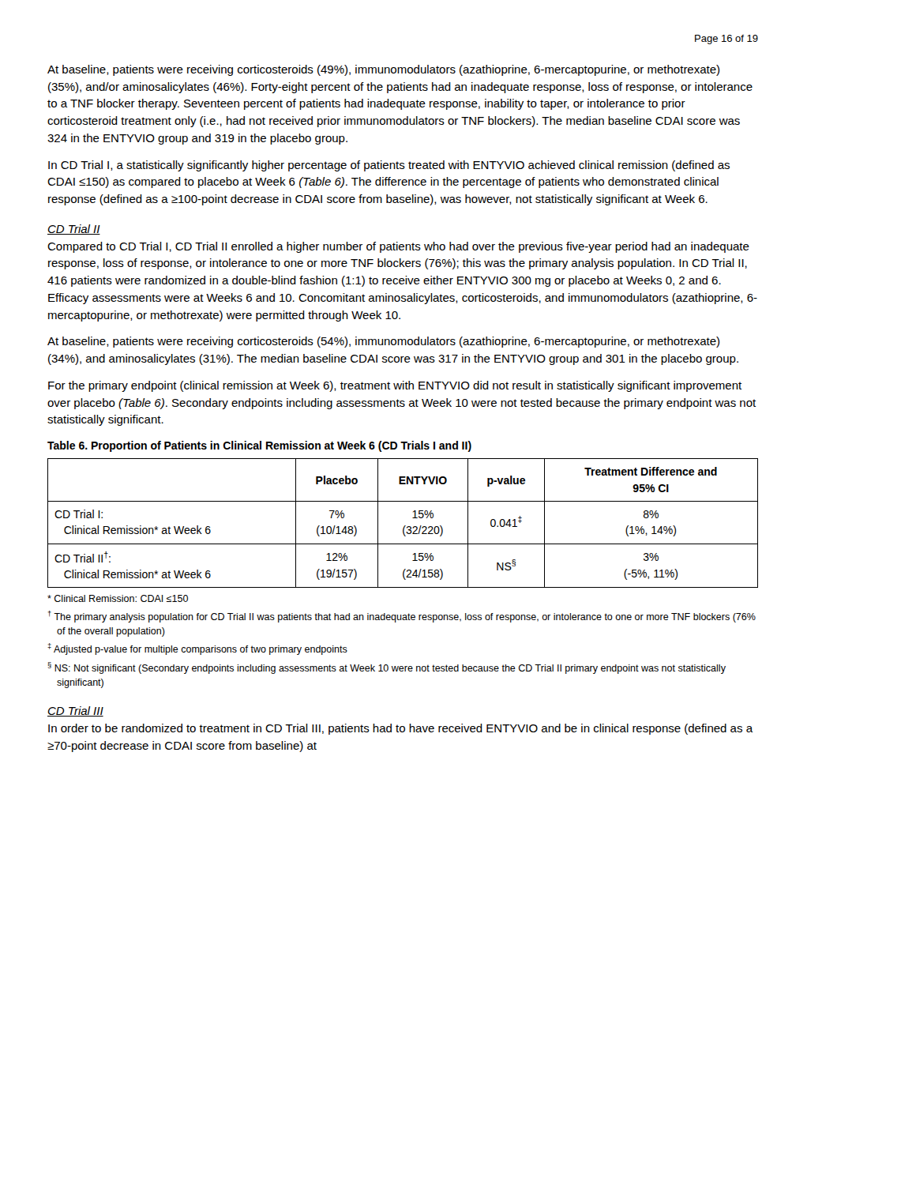Page 16 of 19
At baseline, patients were receiving corticosteroids (49%), immunomodulators (azathioprine, 6-mercaptopurine, or methotrexate) (35%), and/or aminosalicylates (46%). Forty-eight percent of the patients had an inadequate response, loss of response, or intolerance to a TNF blocker therapy. Seventeen percent of patients had inadequate response, inability to taper, or intolerance to prior corticosteroid treatment only (i.e., had not received prior immunomodulators or TNF blockers). The median baseline CDAI score was 324 in the ENTYVIO group and 319 in the placebo group.
In CD Trial I, a statistically significantly higher percentage of patients treated with ENTYVIO achieved clinical remission (defined as CDAI ≤150) as compared to placebo at Week 6 (Table 6). The difference in the percentage of patients who demonstrated clinical response (defined as a ≥100-point decrease in CDAI score from baseline), was however, not statistically significant at Week 6.
CD Trial II
Compared to CD Trial I, CD Trial II enrolled a higher number of patients who had over the previous five-year period had an inadequate response, loss of response, or intolerance to one or more TNF blockers (76%); this was the primary analysis population. In CD Trial II, 416 patients were randomized in a double-blind fashion (1:1) to receive either ENTYVIO 300 mg or placebo at Weeks 0, 2 and 6. Efficacy assessments were at Weeks 6 and 10. Concomitant aminosalicylates, corticosteroids, and immunomodulators (azathioprine, 6-mercaptopurine, or methotrexate) were permitted through Week 10.
At baseline, patients were receiving corticosteroids (54%), immunomodulators (azathioprine, 6-mercaptopurine, or methotrexate) (34%), and aminosalicylates (31%). The median baseline CDAI score was 317 in the ENTYVIO group and 301 in the placebo group.
For the primary endpoint (clinical remission at Week 6), treatment with ENTYVIO did not result in statistically significant improvement over placebo (Table 6). Secondary endpoints including assessments at Week 10 were not tested because the primary endpoint was not statistically significant.
Table 6. Proportion of Patients in Clinical Remission at Week 6 (CD Trials I and II)
| | Placebo | ENTYVIO | p-value | Treatment Difference and 95% CI |
| --- | --- | --- | --- | --- |
| CD Trial I: Clinical Remission* at Week 6 | 7% (10/148) | 15% (32/220) | 0.041 ‡ | 8% (1%, 14%) |
| CD Trial II † : Clinical Remission* at Week 6 | 12% (19/157) | 15% (24/158) | NS § | 3% (-5%, 11%) |
* Clinical Remission: CDAI ≤150
† The primary analysis population for CD Trial II was patients that had an inadequate response, loss of response, or intolerance to one or more TNF blockers (76% of the overall population)
‡ Adjusted p-value for multiple comparisons of two primary endpoints
§ NS: Not significant (Secondary endpoints including assessments at Week 10 were not tested because the CD Trial II primary endpoint was not statistically significant)
CD Trial III
In order to be randomized to treatment in CD Trial III, patients had to have received ENTYVIO and be in clinical response (defined as a ≥70-point decrease in CDAI score from baseline) at